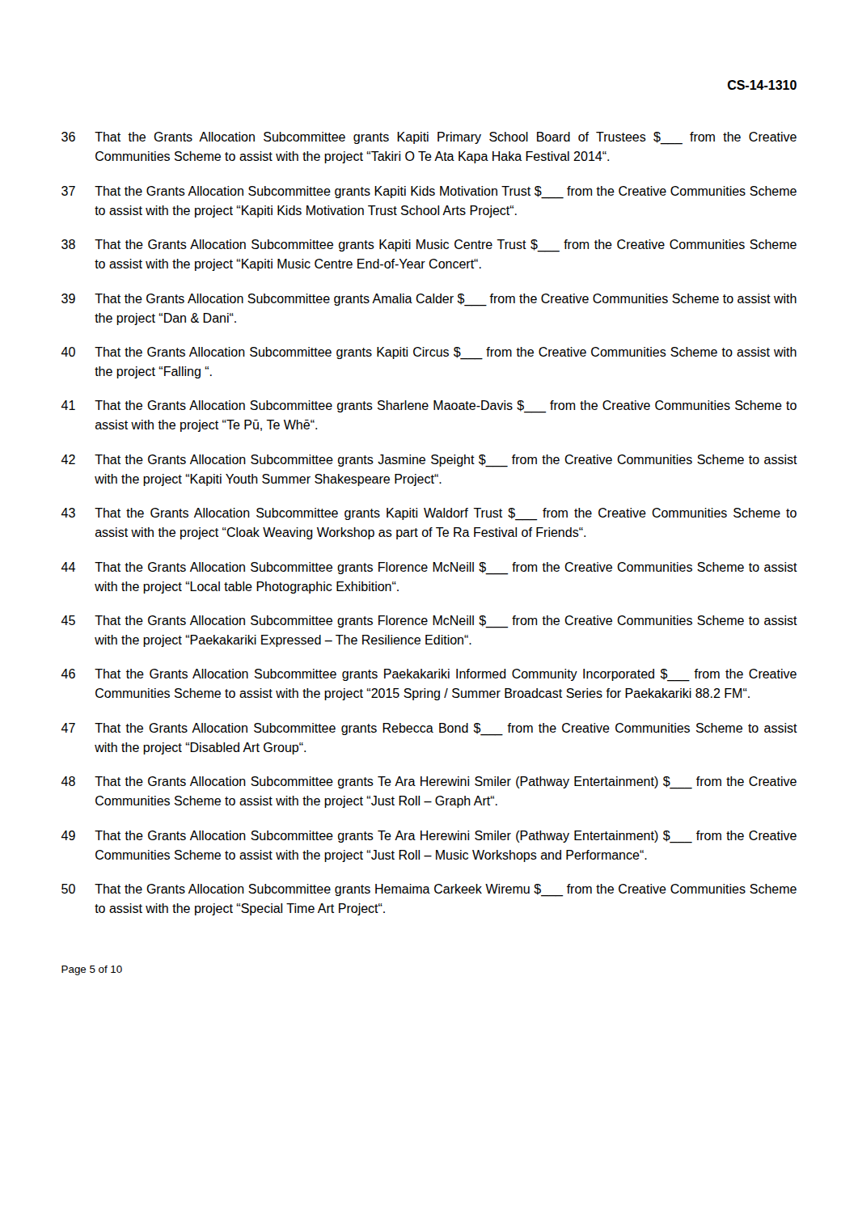CS-14-1310
36 That the Grants Allocation Subcommittee grants Kapiti Primary School Board of Trustees $___ from the Creative Communities Scheme to assist with the project “Takiri O Te Ata Kapa Haka Festival 2014“.
37 That the Grants Allocation Subcommittee grants Kapiti Kids Motivation Trust $___ from the Creative Communities Scheme to assist with the project “Kapiti Kids Motivation Trust School Arts Project“.
38 That the Grants Allocation Subcommittee grants Kapiti Music Centre Trust $___ from the Creative Communities Scheme to assist with the project “Kapiti Music Centre End-of-Year Concert“.
39 That the Grants Allocation Subcommittee grants Amalia Calder $___ from the Creative Communities Scheme to assist with the project “Dan & Dani“.
40 That the Grants Allocation Subcommittee grants Kapiti Circus $___ from the Creative Communities Scheme to assist with the project “Falling “.
41 That the Grants Allocation Subcommittee grants Sharlene Maoate-Davis $___ from the Creative Communities Scheme to assist with the project “Te Pū, Te Whē“.
42 That the Grants Allocation Subcommittee grants Jasmine Speight $___ from the Creative Communities Scheme to assist with the project “Kapiti Youth Summer Shakespeare Project“.
43 That the Grants Allocation Subcommittee grants Kapiti Waldorf Trust $___ from the Creative Communities Scheme to assist with the project “Cloak Weaving Workshop as part of Te Ra Festival of Friends“.
44 That the Grants Allocation Subcommittee grants Florence McNeill $___ from the Creative Communities Scheme to assist with the project “Local table Photographic Exhibition“.
45 That the Grants Allocation Subcommittee grants Florence McNeill $___ from the Creative Communities Scheme to assist with the project “Paekakariki Expressed – The Resilience Edition“.
46 That the Grants Allocation Subcommittee grants Paekakariki Informed Community Incorporated $___ from the Creative Communities Scheme to assist with the project “2015 Spring / Summer Broadcast Series for Paekakariki 88.2 FM“.
47 That the Grants Allocation Subcommittee grants Rebecca Bond $___ from the Creative Communities Scheme to assist with the project “Disabled Art Group“.
48 That the Grants Allocation Subcommittee grants Te Ara Herewini Smiler (Pathway Entertainment) $___ from the Creative Communities Scheme to assist with the project “Just Roll – Graph Art“.
49 That the Grants Allocation Subcommittee grants Te Ara Herewini Smiler (Pathway Entertainment) $___ from the Creative Communities Scheme to assist with the project “Just Roll – Music Workshops and Performance“.
50 That the Grants Allocation Subcommittee grants Hemaima Carkeek Wiremu $___ from the Creative Communities Scheme to assist with the project “Special Time Art Project“.
Page 5 of 10